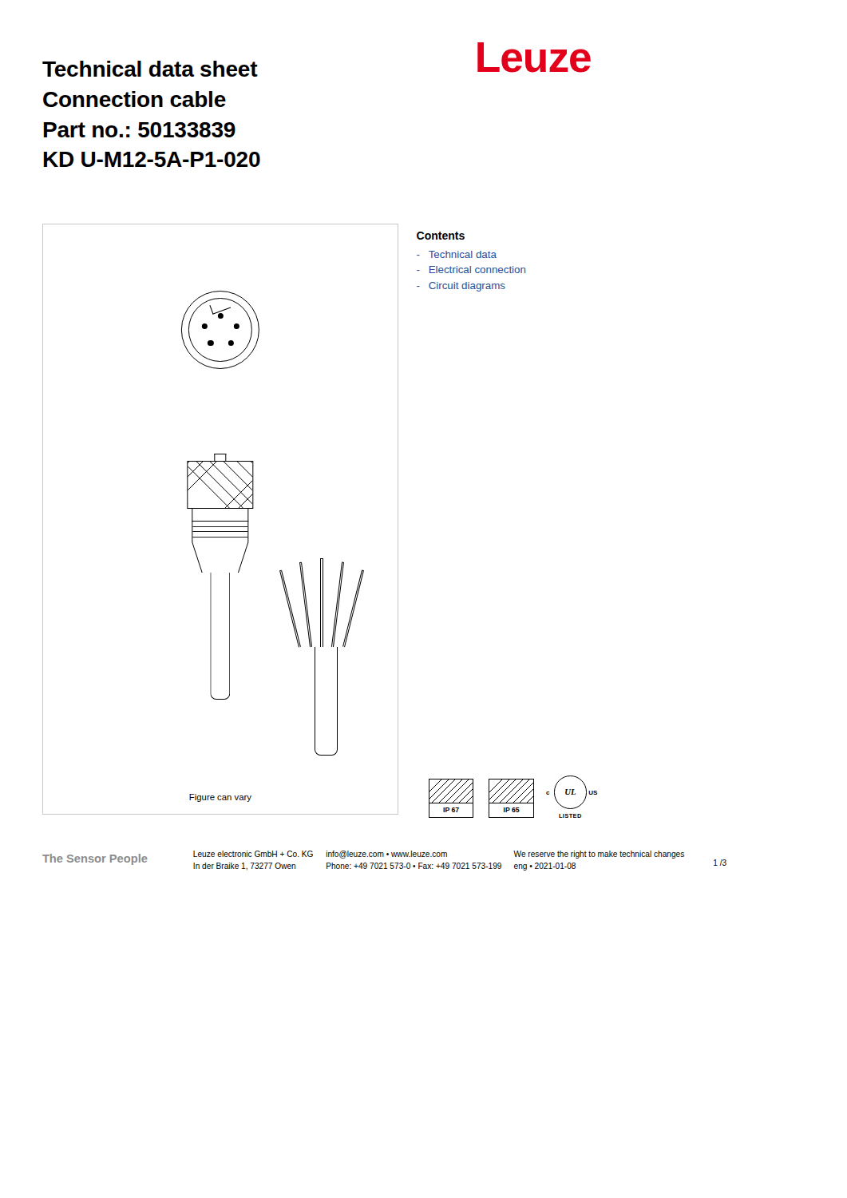Leuze
Technical data sheet Connection cable Part no.: 50133839 KD U-M12-5A-P1-020
Figure can vary
Contents
Technical data
Electrical connection
Circuit diagrams
IP 67
IP 65
UL
c
US
LISTED
The Sensor People
Leuze electronic GmbH + Co. KG
In der Braike 1, 73277 Owen
info@leuze.com • www.leuze.com
Phone: +49 7021 573-0 • Fax: +49 7021 573-199
We reserve the right to make technical changes
eng • 2021-01-08
1 /3